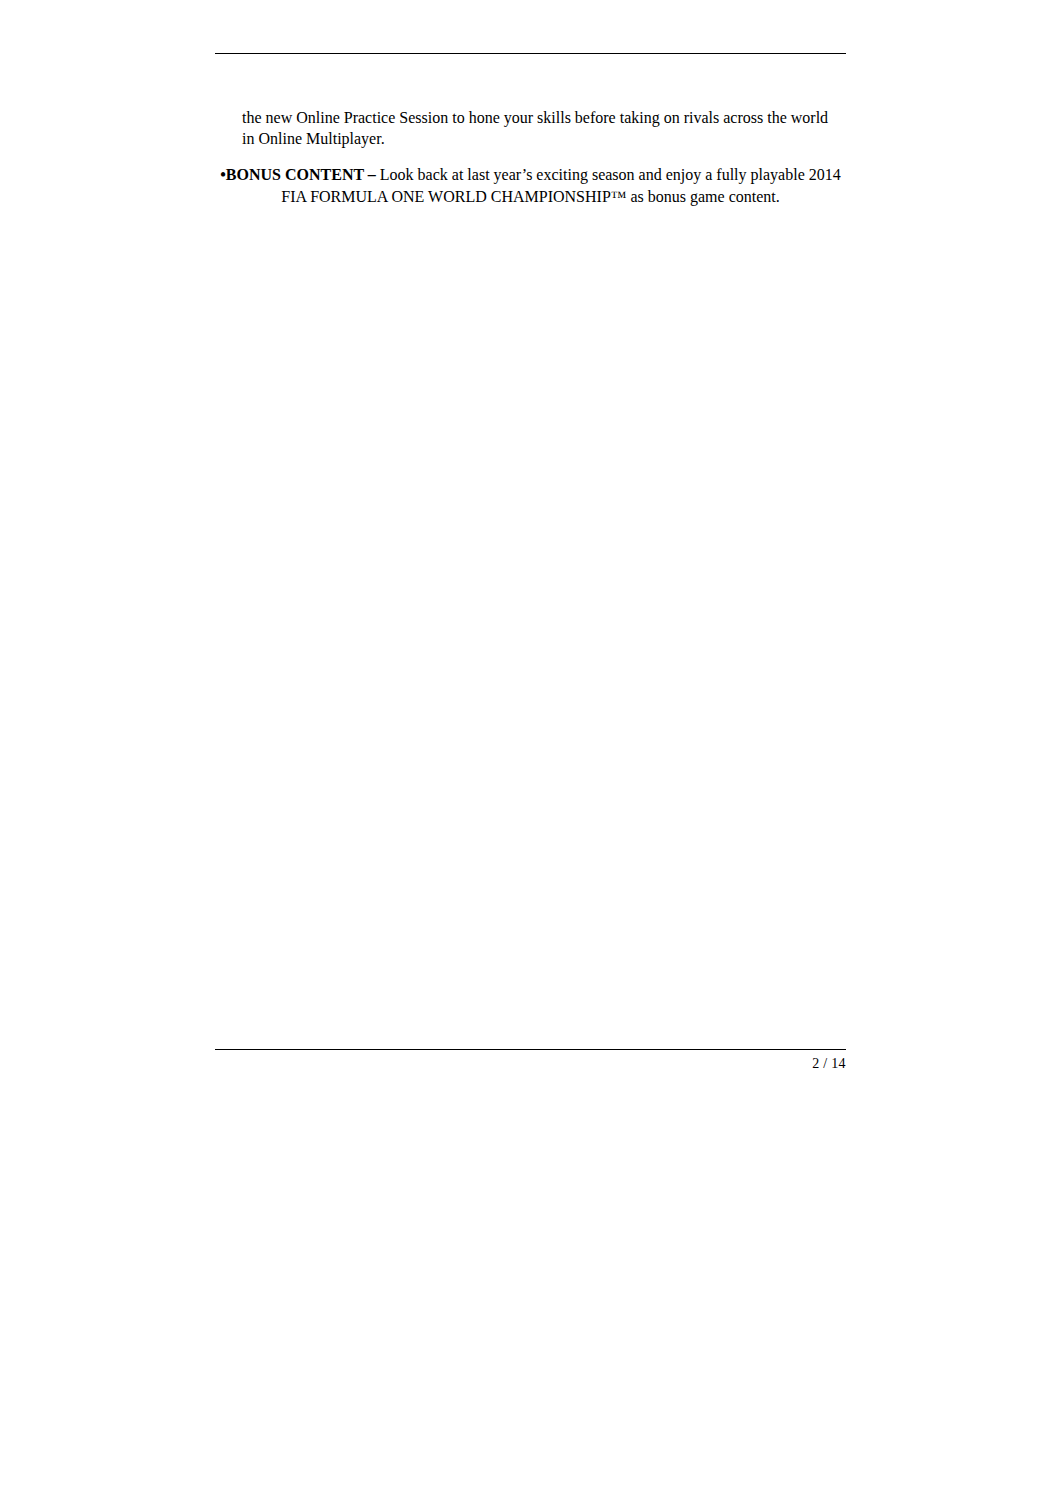the new Online Practice Session to hone your skills before taking on rivals across the world in Online Multiplayer.
•BONUS CONTENT – Look back at last year’s exciting season and enjoy a fully playable 2014 FIA FORMULA ONE WORLD CHAMPIONSHIP™ as bonus game content.
2 / 14